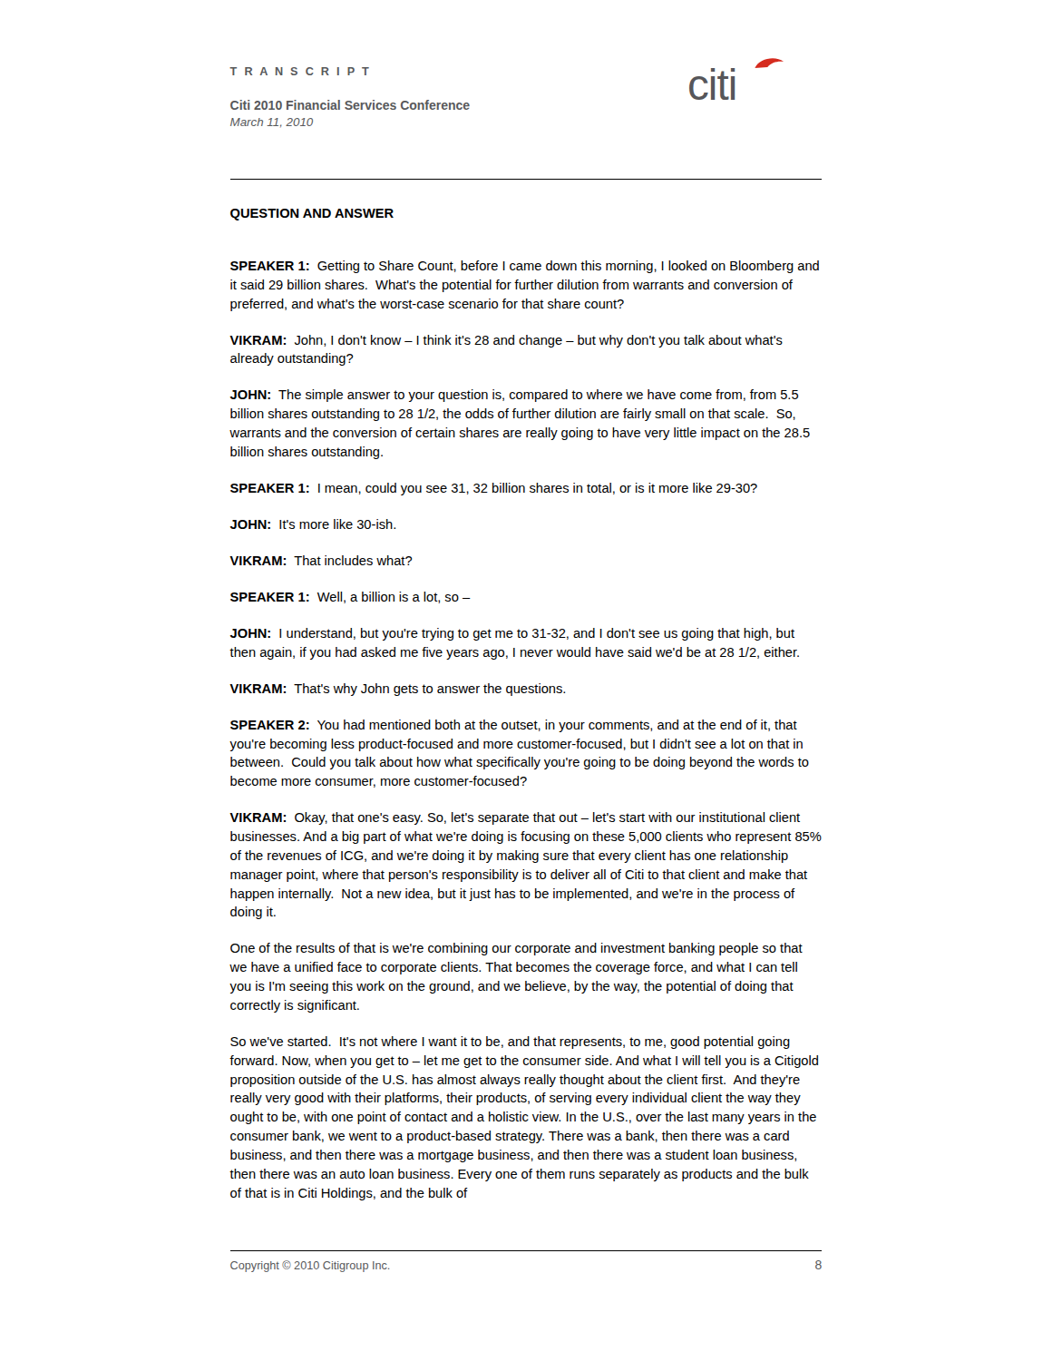T R A N S C R I P T
Citi 2010 Financial Services Conference
March 11, 2010
citi
QUESTION AND ANSWER
SPEAKER 1: Getting to Share Count, before I came down this morning, I looked on Bloomberg and it said 29 billion shares. What's the potential for further dilution from warrants and conversion of preferred, and what's the worst-case scenario for that share count?
VIKRAM: John, I don't know – I think it's 28 and change – but why don't you talk about what's already outstanding?
JOHN: The simple answer to your question is, compared to where we have come from, from 5.5 billion shares outstanding to 28 1/2, the odds of further dilution are fairly small on that scale. So, warrants and the conversion of certain shares are really going to have very little impact on the 28.5 billion shares outstanding.
SPEAKER 1: I mean, could you see 31, 32 billion shares in total, or is it more like 29-30?
JOHN: It's more like 30-ish.
VIKRAM: That includes what?
SPEAKER 1: Well, a billion is a lot, so –
JOHN: I understand, but you're trying to get me to 31-32, and I don't see us going that high, but then again, if you had asked me five years ago, I never would have said we'd be at 28 1/2, either.
VIKRAM: That's why John gets to answer the questions.
SPEAKER 2: You had mentioned both at the outset, in your comments, and at the end of it, that you're becoming less product-focused and more customer-focused, but I didn't see a lot on that in between. Could you talk about how what specifically you're going to be doing beyond the words to become more consumer, more customer-focused?
VIKRAM: Okay, that one's easy. So, let's separate that out – let's start with our institutional client businesses. And a big part of what we're doing is focusing on these 5,000 clients who represent 85% of the revenues of ICG, and we're doing it by making sure that every client has one relationship manager point, where that person's responsibility is to deliver all of Citi to that client and make that happen internally. Not a new idea, but it just has to be implemented, and we're in the process of doing it.
One of the results of that is we're combining our corporate and investment banking people so that we have a unified face to corporate clients. That becomes the coverage force, and what I can tell you is I'm seeing this work on the ground, and we believe, by the way, the potential of doing that correctly is significant.
So we've started. It's not where I want it to be, and that represents, to me, good potential going forward. Now, when you get to – let me get to the consumer side. And what I will tell you is a Citigold proposition outside of the U.S. has almost always really thought about the client first. And they're really very good with their platforms, their products, of serving every individual client the way they ought to be, with one point of contact and a holistic view. In the U.S., over the last many years in the consumer bank, we went to a product-based strategy. There was a bank, then there was a card business, and then there was a mortgage business, and then there was a student loan business, then there was an auto loan business. Every one of them runs separately as products and the bulk of that is in Citi Holdings, and the bulk of
Copyright © 2010 Citigroup Inc. 8